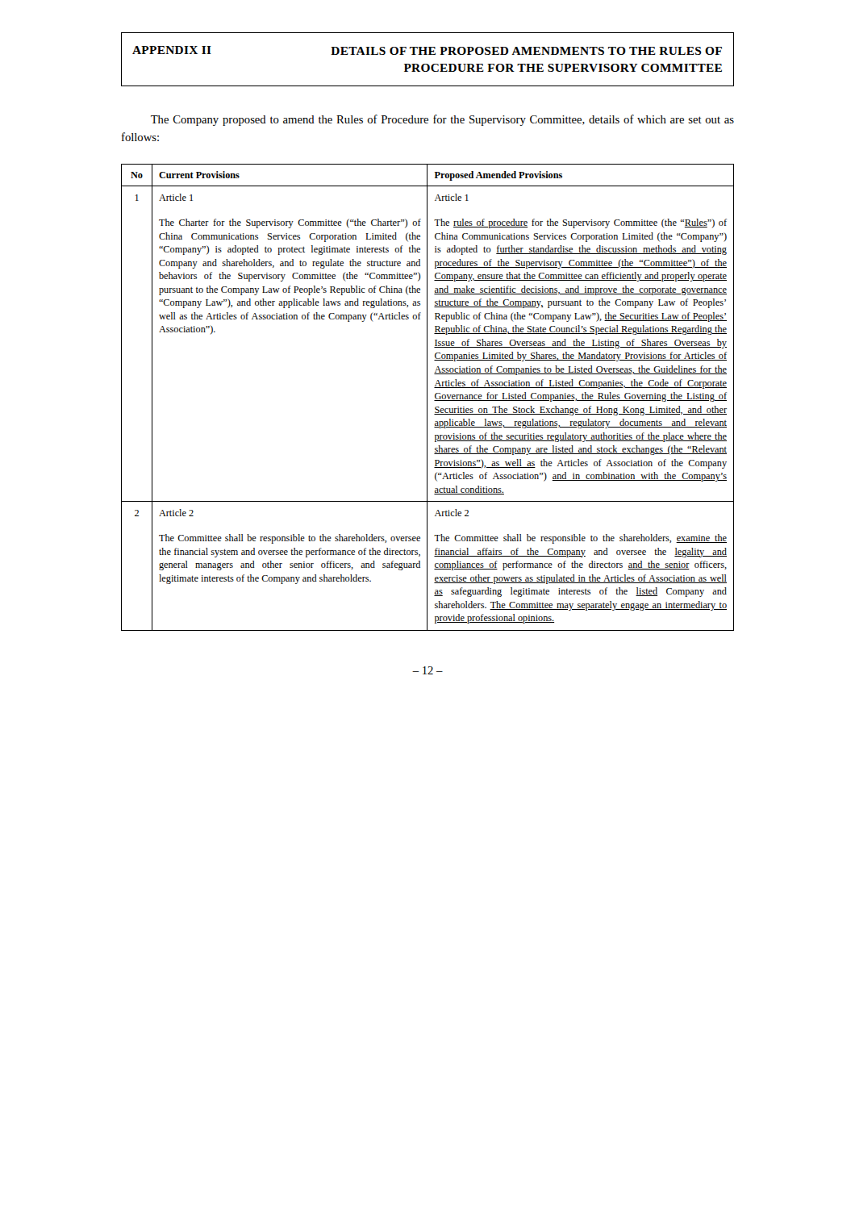| APPENDIX II | DETAILS OF THE PROPOSED AMENDMENTS TO THE RULES OF PROCEDURE FOR THE SUPERVISORY COMMITTEE |
The Company proposed to amend the Rules of Procedure for the Supervisory Committee, details of which are set out as follows:
| No | Current Provisions | Proposed Amended Provisions |
| --- | --- | --- |
| 1 | Article 1 The Charter for the Supervisory Committee (“the Charter”) of China Communications Services Corporation Limited (the “Company”) is adopted to protect legitimate interests of the Company and shareholders, and to regulate the structure and behaviors of the Supervisory Committee (the “Committee”) pursuant to the Company Law of People’s Republic of China (the “Company Law”), and other applicable laws and regulations, as well as the Articles of Association of the Company (“Articles of Association”). | Article 1 The rules of procedure for the Supervisory Committee (the “ Rules ”) of China Communications Services Corporation Limited (the “Company”) is adopted to further standardise the discussion methods and voting procedures of the Supervisory Committee (the “Committee”) of the Company, ensure that the Committee can efficiently and properly operate and make scientific decisions, and improve the corporate governance structure of the Company, pursuant to the Company Law of Peoples’ Republic of China (the “Company Law”), the Securities Law of Peoples’ Republic of China, the State Council’s Special Regulations Regarding the Issue of Shares Overseas and the Listing of Shares Overseas by Companies Limited by Shares, the Mandatory Provisions for Articles of Association of Companies to be Listed Overseas, the Guidelines for the Articles of Association of Listed Companies, the Code of Corporate Governance for Listed Companies, the Rules Governing the Listing of Securities on The Stock Exchange of Hong Kong Limited, and other applicable laws, regulations, regulatory documents and relevant provisions of the securities regulatory authorities of the place where the shares of the Company are listed and stock exchanges (the “Relevant Provisions”), as well as the Articles of Association of the Company (“Articles of Association”) and in combination with the Company’s actual conditions. |
| 2 | Article 2 The Committee shall be responsible to the shareholders, oversee the financial system and oversee the performance of the directors, general managers and other senior officers, and safeguard legitimate interests of the Company and shareholders. | Article 2 The Committee shall be responsible to the shareholders, examine the financial affairs of the Company and oversee the legality and compliances of performance of the directors and the senior officers, exercise other powers as stipulated in the Articles of Association as well as safeguarding legitimate interests of the listed Company and shareholders. The Committee may separately engage an intermediary to provide professional opinions. |
– 12 –